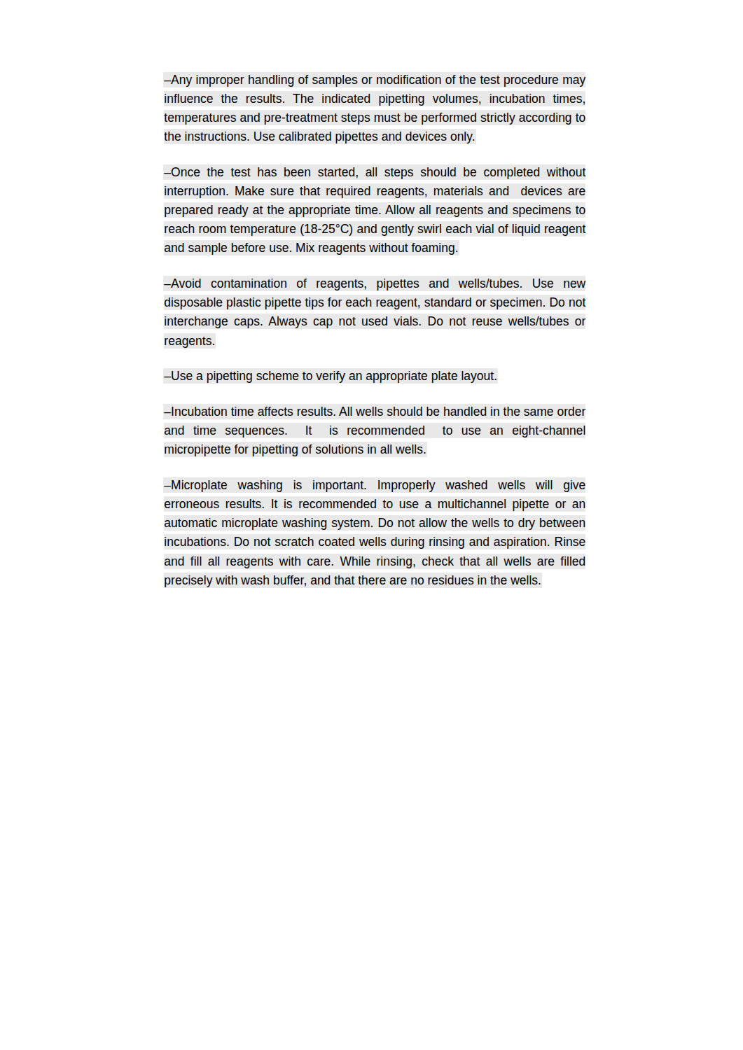–Any improper handling of samples or modification of the test procedure may influence the results. The indicated pipetting volumes, incubation times, temperatures and pre-treatment steps must be performed strictly according to the instructions. Use calibrated pipettes and devices only.
–Once the test has been started, all steps should be completed without interruption. Make sure that required reagents, materials and devices are prepared ready at the appropriate time. Allow all reagents and specimens to reach room temperature (18-25°C) and gently swirl each vial of liquid reagent and sample before use. Mix reagents without foaming.
–Avoid contamination of reagents, pipettes and wells/tubes. Use new disposable plastic pipette tips for each reagent, standard or specimen. Do not interchange caps. Always cap not used vials. Do not reuse wells/tubes or reagents.
–Use a pipetting scheme to verify an appropriate plate layout.
–Incubation time affects results. All wells should be handled in the same order and time sequences. It is recommended to use an eight-channel micropipette for pipetting of solutions in all wells.
–Microplate washing is important. Improperly washed wells will give erroneous results. It is recommended to use a multichannel pipette or an automatic microplate washing system. Do not allow the wells to dry between incubations. Do not scratch coated wells during rinsing and aspiration. Rinse and fill all reagents with care. While rinsing, check that all wells are filled precisely with wash buffer, and that there are no residues in the wells.